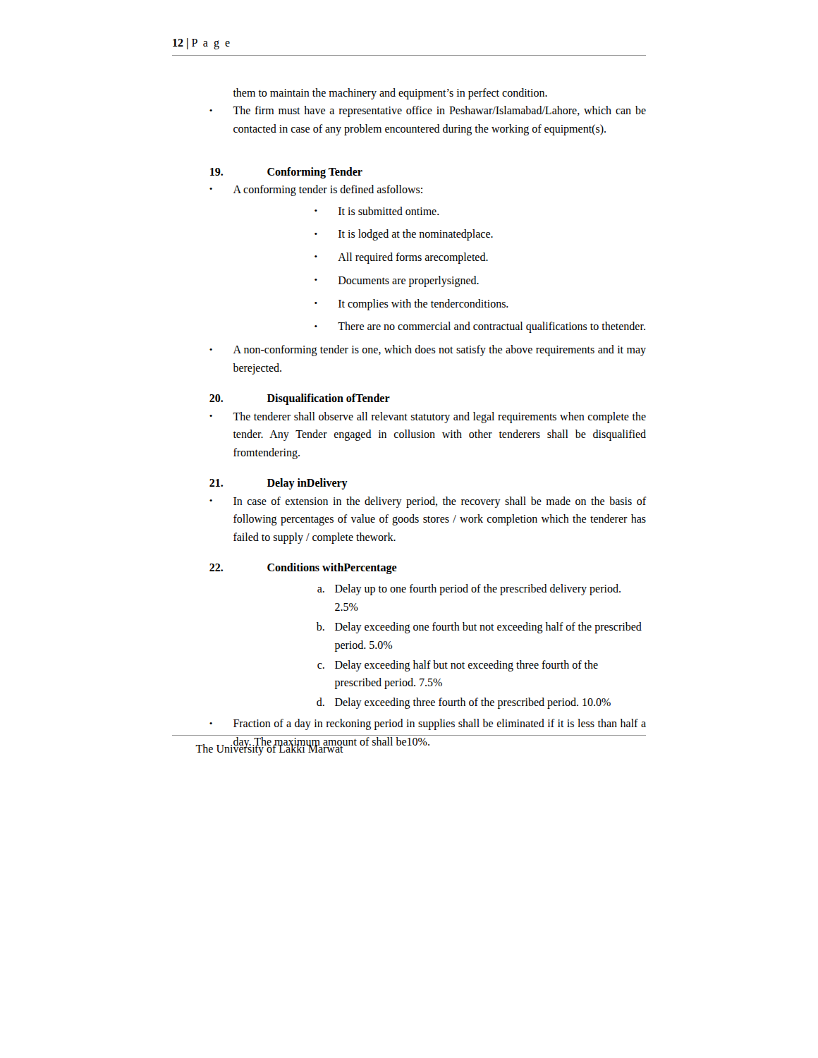12 | P a g e
them to maintain the machinery and equipment’s in perfect condition.
The firm must have a representative office in Peshawar/Islamabad/Lahore, which can be contacted in case of any problem encountered during the working of equipment(s).
19. Conforming Tender
A conforming tender is defined asfollows:
It is submitted ontime.
It is lodged at the nominatedplace.
All required forms arecompleted.
Documents are properlysigned.
It complies with the tenderconditions.
There are no commercial and contractual qualifications to thetender.
A non-conforming tender is one, which does not satisfy the above requirements and it may berejected.
20. Disqualification ofTender
The tenderer shall observe all relevant statutory and legal requirements when complete the tender. Any Tender engaged in collusion with other tenderers shall be disqualified fromtendering.
21. Delay inDelivery
In case of extension in the delivery period, the recovery shall be made on the basis of following percentages of value of goods stores / work completion which the tenderer has failed to supply / complete thework.
22. Conditions withPercentage
Delay up to one fourth period of the prescribed delivery period. 2.5%
Delay exceeding one fourth but not exceeding half of the prescribed period. 5.0%
Delay exceeding half but not exceeding three fourth of the prescribed period. 7.5%
Delay exceeding three fourth of the prescribed period. 10.0%
Fraction of a day in reckoning period in supplies shall be eliminated if it is less than half a day. The maximum amount of shall be10%.
The University of Lakki Marwat